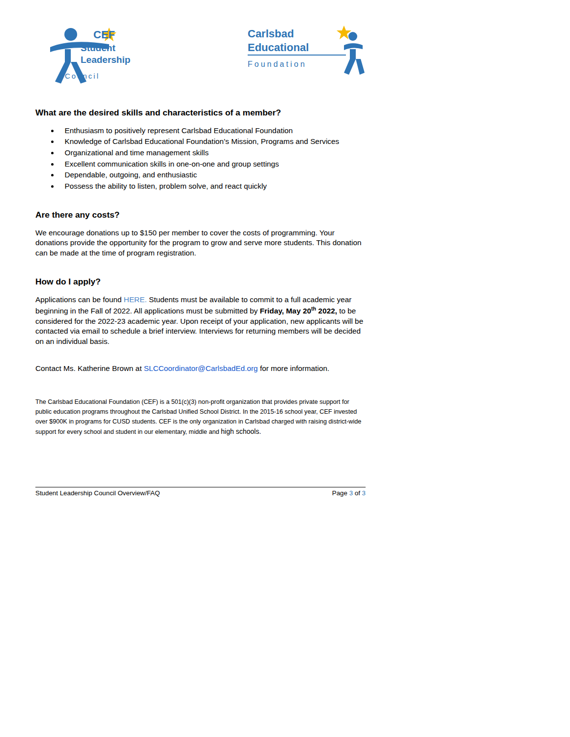CEF Student Leadership Council
Carlsbad Educational Foundation
What are the desired skills and characteristics of a member?
Enthusiasm to positively represent Carlsbad Educational Foundation
Knowledge of Carlsbad Educational Foundation’s Mission, Programs and Services
Organizational and time management skills
Excellent communication skills in one-on-one and group settings
Dependable, outgoing, and enthusiastic
Possess the ability to listen, problem solve, and react quickly
Are there any costs?
We encourage donations up to $150 per member to cover the costs of programming. Your donations provide the opportunity for the program to grow and serve more students. This donation can be made at the time of program registration.
How do I apply?
Applications can be found HERE. Students must be available to commit to a full academic year beginning in the Fall of 2022. All applications must be submitted by Friday, May 20th 2022, to be considered for the 2022-23 academic year. Upon receipt of your application, new applicants will be contacted via email to schedule a brief interview. Interviews for returning members will be decided on an individual basis.
Contact Ms. Katherine Brown at SLCCoordinator@CarlsbadEd.org for more information.
The Carlsbad Educational Foundation (CEF) is a 501(c)(3) non-profit organization that provides private support for public education programs throughout the Carlsbad Unified School District. In the 2015-16 school year, CEF invested over $900K in programs for CUSD students. CEF is the only organization in Carlsbad charged with raising district-wide support for every school and student in our elementary, middle and high schools.
Student Leadership Council Overview/FAQ Page 3 of 3